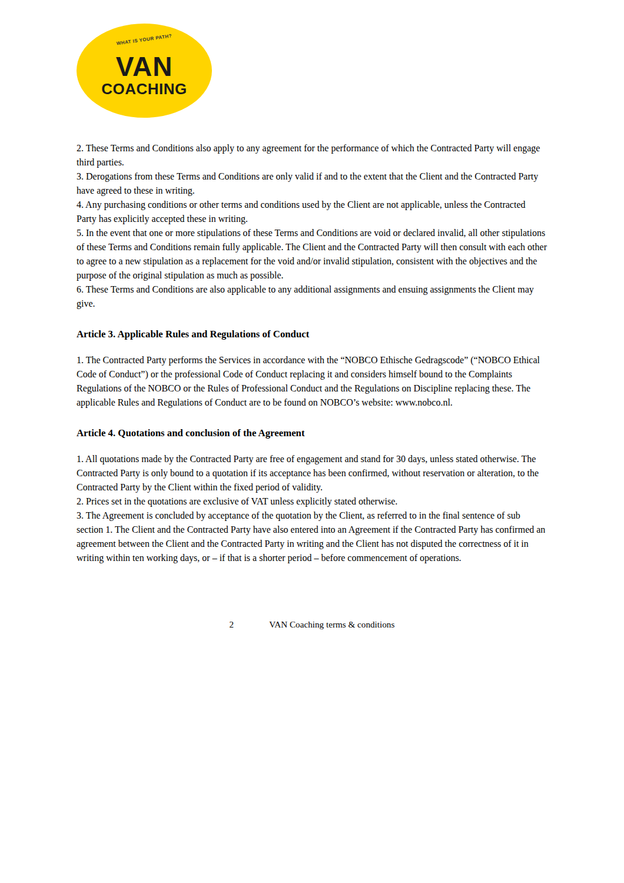WHAT IS YOUR PATH? VAN COACHING
2. These Terms and Conditions also apply to any agreement for the performance of which the Contracted Party will engage third parties.
3. Derogations from these Terms and Conditions are only valid if and to the extent that the Client and the Contracted Party have agreed to these in writing.
4. Any purchasing conditions or other terms and conditions used by the Client are not applicable, unless the Contracted Party has explicitly accepted these in writing.
5. In the event that one or more stipulations of these Terms and Conditions are void or declared invalid, all other stipulations of these Terms and Conditions remain fully applicable. The Client and the Contracted Party will then consult with each other to agree to a new stipulation as a replacement for the void and/or invalid stipulation, consistent with the objectives and the purpose of the original stipulation as much as possible.
6. These Terms and Conditions are also applicable to any additional assignments and ensuing assignments the Client may give.
Article 3. Applicable Rules and Regulations of Conduct
1. The Contracted Party performs the Services in accordance with the “NOBCO Ethische Gedragscode” (“NOBCO Ethical Code of Conduct”) or the professional Code of Conduct replacing it and considers himself bound to the Complaints Regulations of the NOBCO or the Rules of Professional Conduct and the Regulations on Discipline replacing these. The applicable Rules and Regulations of Conduct are to be found on NOBCO’s website: www.nobco.nl.
Article 4. Quotations and conclusion of the Agreement
1. All quotations made by the Contracted Party are free of engagement and stand for 30 days, unless stated otherwise. The Contracted Party is only bound to a quotation if its acceptance has been confirmed, without reservation or alteration, to the Contracted Party by the Client within the fixed period of validity.
2. Prices set in the quotations are exclusive of VAT unless explicitly stated otherwise.
3. The Agreement is concluded by acceptance of the quotation by the Client, as referred to in the final sentence of sub section 1. The Client and the Contracted Party have also entered into an Agreement if the Contracted Party has confirmed an agreement between the Client and the Contracted Party in writing and the Client has not disputed the correctness of it in writing within ten working days, or – if that is a shorter period – before commencement of operations.
2 VAN Coaching terms & conditions